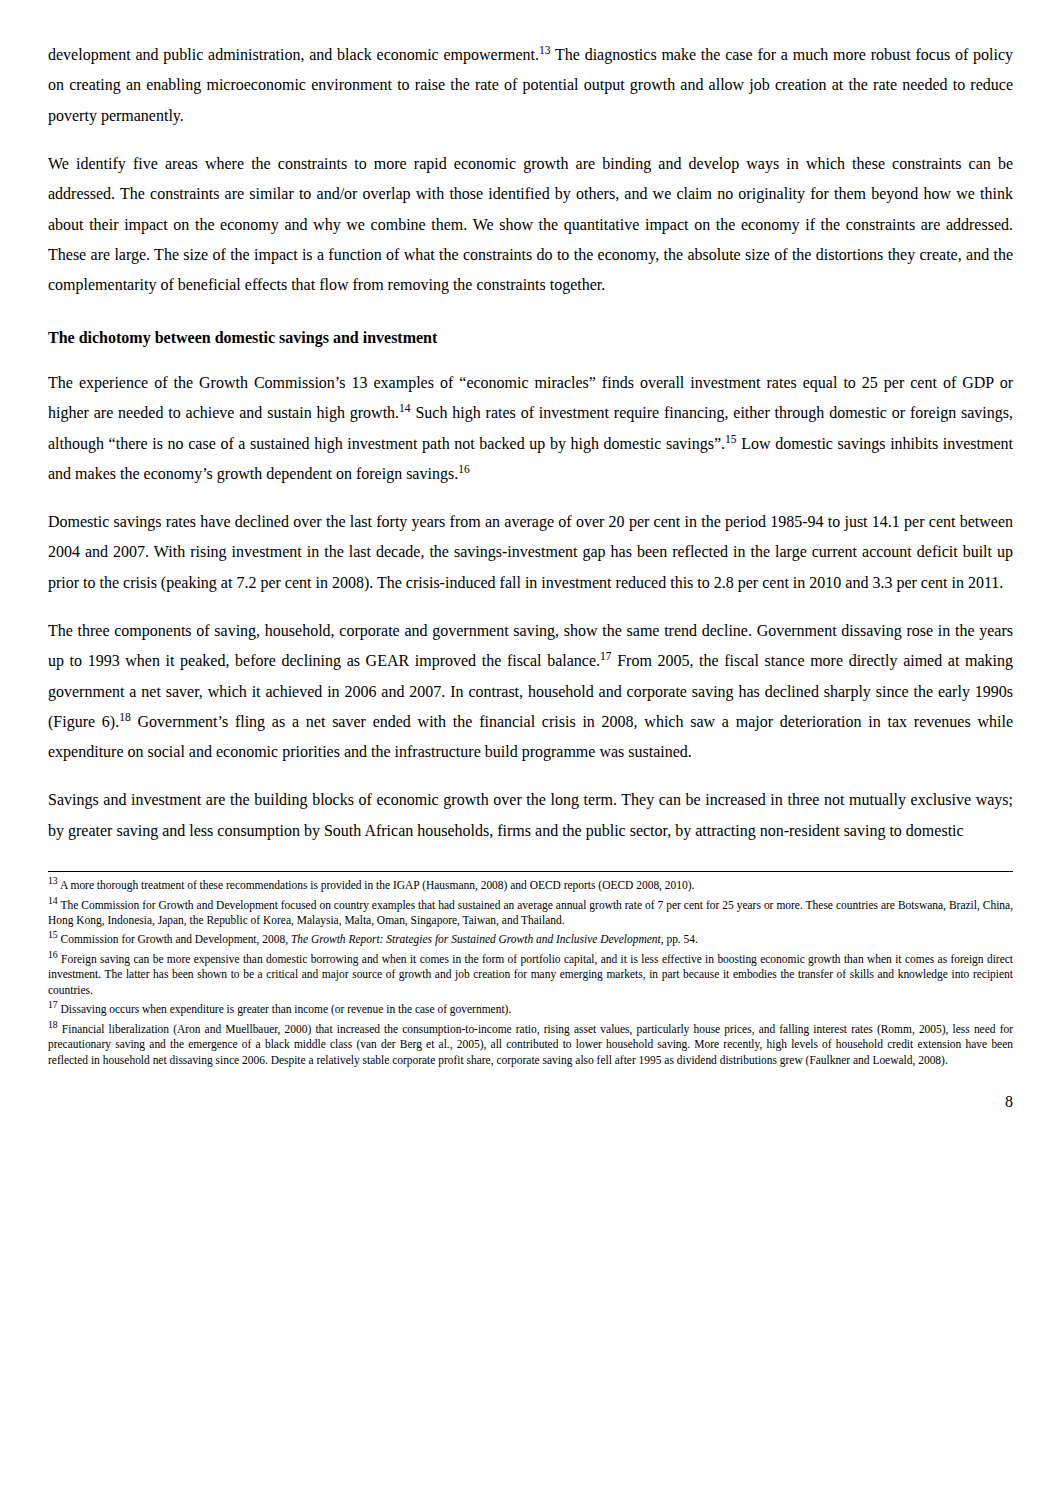development and public administration, and black economic empowerment.13 The diagnostics make the case for a much more robust focus of policy on creating an enabling microeconomic environment to raise the rate of potential output growth and allow job creation at the rate needed to reduce poverty permanently.
We identify five areas where the constraints to more rapid economic growth are binding and develop ways in which these constraints can be addressed. The constraints are similar to and/or overlap with those identified by others, and we claim no originality for them beyond how we think about their impact on the economy and why we combine them. We show the quantitative impact on the economy if the constraints are addressed. These are large. The size of the impact is a function of what the constraints do to the economy, the absolute size of the distortions they create, and the complementarity of beneficial effects that flow from removing the constraints together.
The dichotomy between domestic savings and investment
The experience of the Growth Commission’s 13 examples of “economic miracles” finds overall investment rates equal to 25 per cent of GDP or higher are needed to achieve and sustain high growth.14 Such high rates of investment require financing, either through domestic or foreign savings, although “there is no case of a sustained high investment path not backed up by high domestic savings”.15 Low domestic savings inhibits investment and makes the economy’s growth dependent on foreign savings.16
Domestic savings rates have declined over the last forty years from an average of over 20 per cent in the period 1985-94 to just 14.1 per cent between 2004 and 2007. With rising investment in the last decade, the savings-investment gap has been reflected in the large current account deficit built up prior to the crisis (peaking at 7.2 per cent in 2008). The crisis-induced fall in investment reduced this to 2.8 per cent in 2010 and 3.3 per cent in 2011.
The three components of saving, household, corporate and government saving, show the same trend decline. Government dissaving rose in the years up to 1993 when it peaked, before declining as GEAR improved the fiscal balance.17 From 2005, the fiscal stance more directly aimed at making government a net saver, which it achieved in 2006 and 2007. In contrast, household and corporate saving has declined sharply since the early 1990s (Figure 6).18 Government’s fling as a net saver ended with the financial crisis in 2008, which saw a major deterioration in tax revenues while expenditure on social and economic priorities and the infrastructure build programme was sustained.
Savings and investment are the building blocks of economic growth over the long term. They can be increased in three not mutually exclusive ways; by greater saving and less consumption by South African households, firms and the public sector, by attracting non-resident saving to domestic
13 A more thorough treatment of these recommendations is provided in the IGAP (Hausmann, 2008) and OECD reports (OECD 2008, 2010).
14 The Commission for Growth and Development focused on country examples that had sustained an average annual growth rate of 7 per cent for 25 years or more. These countries are Botswana, Brazil, China, Hong Kong, Indonesia, Japan, the Republic of Korea, Malaysia, Malta, Oman, Singapore, Taiwan, and Thailand.
15 Commission for Growth and Development, 2008, The Growth Report: Strategies for Sustained Growth and Inclusive Development, pp. 54.
16 Foreign saving can be more expensive than domestic borrowing and when it comes in the form of portfolio capital, and it is less effective in boosting economic growth than when it comes as foreign direct investment. The latter has been shown to be a critical and major source of growth and job creation for many emerging markets, in part because it embodies the transfer of skills and knowledge into recipient countries.
17 Dissaving occurs when expenditure is greater than income (or revenue in the case of government).
18 Financial liberalization (Aron and Muellbauer, 2000) that increased the consumption-to-income ratio, rising asset values, particularly house prices, and falling interest rates (Romm, 2005), less need for precautionary saving and the emergence of a black middle class (van der Berg et al., 2005), all contributed to lower household saving. More recently, high levels of household credit extension have been reflected in household net dissaving since 2006. Despite a relatively stable corporate profit share, corporate saving also fell after 1995 as dividend distributions grew (Faulkner and Loewald, 2008).
8